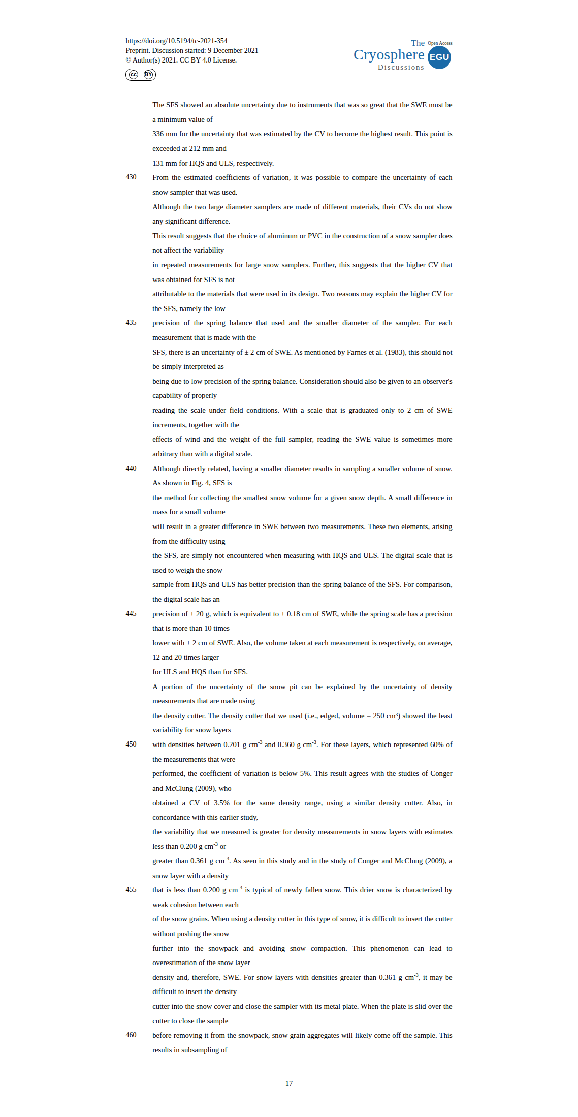https://doi.org/10.5194/tc-2021-354
Preprint. Discussion started: 9 December 2021
© Author(s) 2021. CC BY 4.0 License.
cc BY
The
Cryosphere
Discussions
Open Access
EGU
The SFS showed an absolute uncertainty due to instruments that was so great that the SWE must be a minimum value of 336 mm for the uncertainty that was estimated by the CV to become the highest result. This point is exceeded at 212 mm and 131 mm for HQS and ULS, respectively. 430 From the estimated coefficients of variation, it was possible to compare the uncertainty of each snow sampler that was used. Although the two large diameter samplers are made of different materials, their CVs do not show any significant difference. This result suggests that the choice of aluminum or PVC in the construction of a snow sampler does not affect the variability in repeated measurements for large snow samplers. Further, this suggests that the higher CV that was obtained for SFS is not attributable to the materials that were used in its design. Two reasons may explain the higher CV for the SFS, namely the low 435precision of the spring balance that used and the smaller diameter of the sampler. For each measurement that is made with the SFS, there is an uncertainty of ± 2 cm of SWE. As mentioned by Farnes et al. (1983), this should not be simply interpreted as being due to low precision of the spring balance. Consideration should also be given to an observer's capability of properly reading the scale under field conditions. With a scale that is graduated only to 2 cm of SWE increments, together with the effects of wind and the weight of the full sampler, reading the SWE value is sometimes more arbitrary than with a digital scale. 440 Although directly related, having a smaller diameter results in sampling a smaller volume of snow. As shown in Fig. 4, SFS is the method for collecting the smallest snow volume for a given snow depth. A small difference in mass for a small volume will result in a greater difference in SWE between two measurements. These two elements, arising from the difficulty using the SFS, are simply not encountered when measuring with HQS and ULS. The digital scale that is used to weigh the snow sample from HQS and ULS has better precision than the spring balance of the SFS. For comparison, the digital scale has an 445precision of ± 20 g, which is equivalent to ± 0.18 cm of SWE, while the spring scale has a precision that is more than 10 times lower with ± 2 cm of SWE. Also, the volume taken at each measurement is respectively, on average, 12 and 20 times larger for ULS and HQS than for SFS. A portion of the uncertainty of the snow pit can be explained by the uncertainty of density measurements that are made using the density cutter. The density cutter that we used (i.e., edged, volume = 250 cm³) showed the least variability for snow layers 450with densities between 0.201 g cm-3 and 0.360 g cm-3. For these layers, which represented 60% of the measurements that were performed, the coefficient of variation is below 5%. This result agrees with the studies of Conger and McClung (2009), who obtained a CV of 3.5% for the same density range, using a similar density cutter. Also, in concordance with this earlier study, the variability that we measured is greater for density measurements in snow layers with estimates less than 0.200 g cm-3 or greater than 0.361 g cm-3. As seen in this study and in the study of Conger and McClung (2009), a snow layer with a density 455that is less than 0.200 g cm-3 is typical of newly fallen snow. This drier snow is characterized by weak cohesion between each of the snow grains. When using a density cutter in this type of snow, it is difficult to insert the cutter without pushing the snow further into the snowpack and avoiding snow compaction. This phenomenon can lead to overestimation of the snow layer density and, therefore, SWE. For snow layers with densities greater than 0.361 g cm-3, it may be difficult to insert the density cutter into the snow cover and close the sampler with its metal plate. When the plate is slid over the cutter to close the sample 460before removing it from the snowpack, snow grain aggregates will likely come off the sample. This results in subsampling of
17